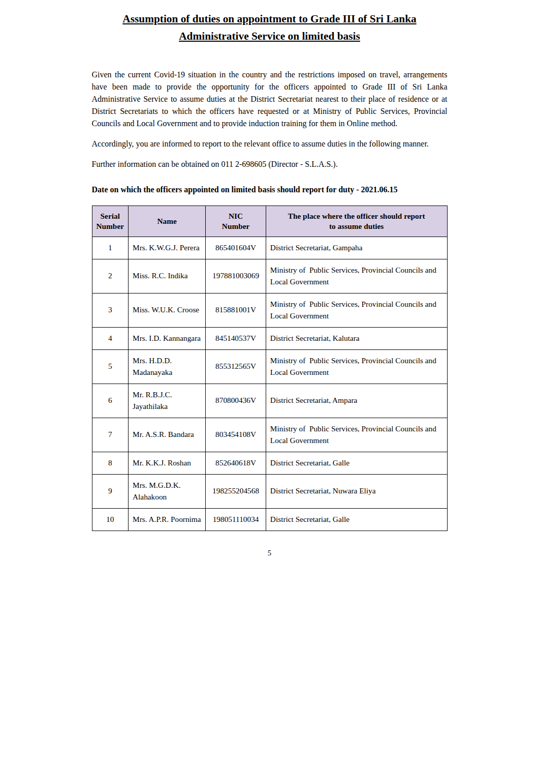Assumption of duties on appointment to Grade III of Sri Lanka
Administrative Service on limited basis
Given the current Covid-19 situation in the country and the restrictions imposed on travel, arrangements have been made to provide the opportunity for the officers appointed to Grade III of Sri Lanka Administrative Service to assume duties at the District Secretariat nearest to their place of residence or at District Secretariats to which the officers have requested or at Ministry of Public Services, Provincial Councils and Local Government and to provide induction training for them in Online method.
Accordingly, you are informed to report to the relevant office to assume duties in the following manner.
Further information can be obtained on 011 2-698605 (Director - S.L.A.S.).
Date on which the officers appointed on limited basis should report for duty - 2021.06.15
| Serial Number | Name | NIC Number | The place where the officer should report to assume duties |
| --- | --- | --- | --- |
| 1 | Mrs. K.W.G.J. Perera | 865401604V | District Secretariat, Gampaha |
| 2 | Miss. R.C. Indika | 197881003069 | Ministry of Public Services, Provincial Councils and Local Government |
| 3 | Miss. W.U.K. Croose | 815881001V | Ministry of Public Services, Provincial Councils and Local Government |
| 4 | Mrs. I.D. Kannangara | 845140537V | District Secretariat, Kalutara |
| 5 | Mrs. H.D.D. Madanayaka | 855312565V | Ministry of Public Services, Provincial Councils and Local Government |
| 6 | Mr. R.B.J.C. Jayathilaka | 870800436V | District Secretariat, Ampara |
| 7 | Mr. A.S.R. Bandara | 803454108V | Ministry of Public Services, Provincial Councils and Local Government |
| 8 | Mr. K.K.J. Roshan | 852640618V | District Secretariat, Galle |
| 9 | Mrs. M.G.D.K. Alahakoon | 198255204568 | District Secretariat, Nuwara Eliya |
| 10 | Mrs. A.P.R. Poornima | 198051110034 | District Secretariat, Galle |
5